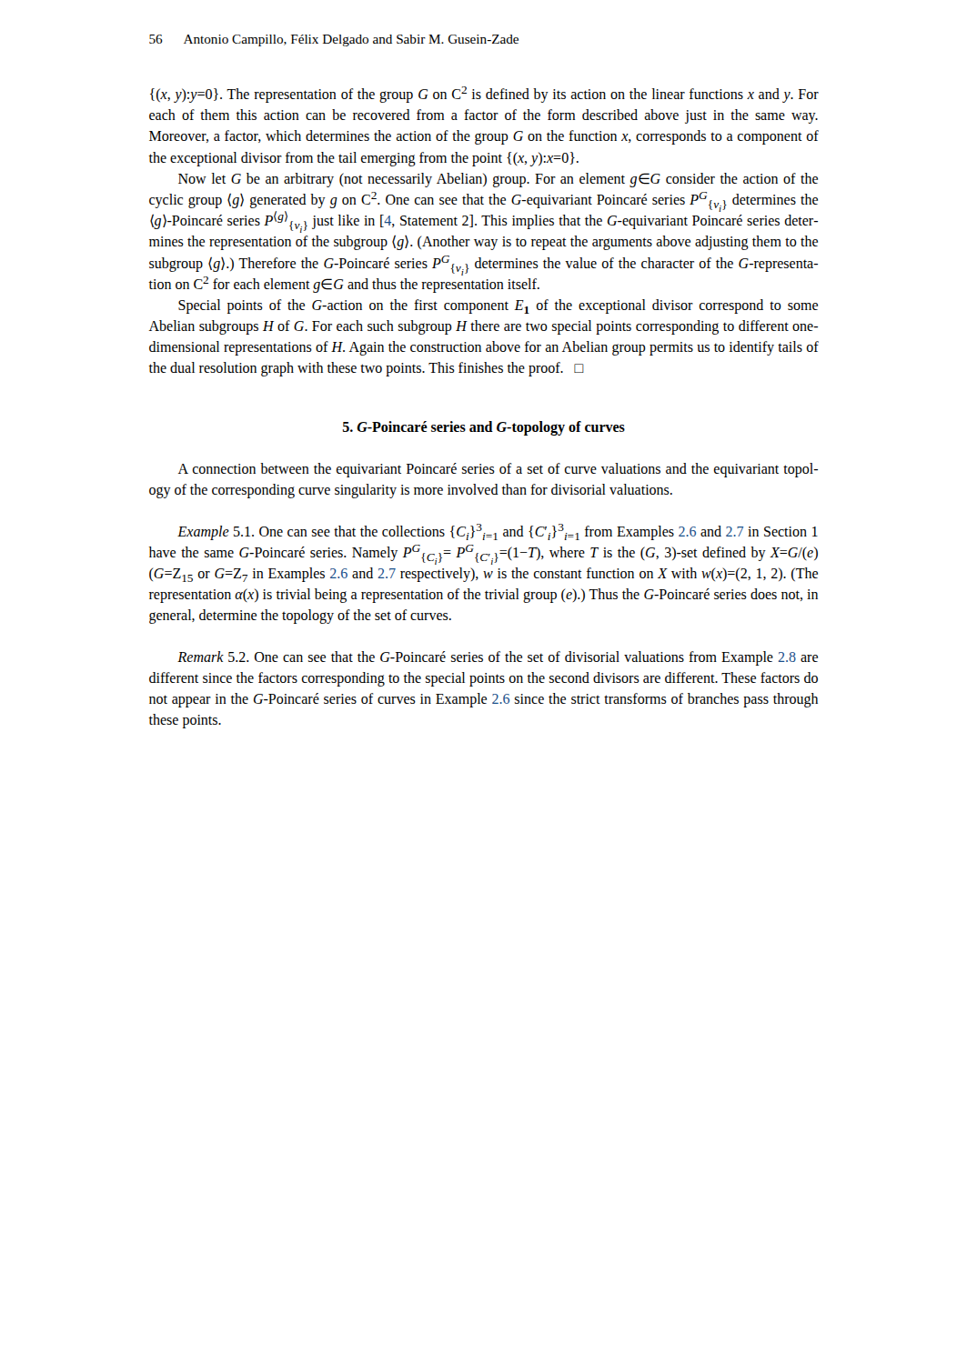56 Antonio Campillo, Félix Delgado and Sabir M. Gusein-Zade
{(x, y):y=0}. The representation of the group G on C2 is defined by its action on the linear functions x and y. For each of them this action can be recovered from a factor of the form described above just in the same way. Moreover, a factor, which determines the action of the group G on the function x, corresponds to a component of the exceptional divisor from the tail emerging from the point {(x, y):x=0}.
Now let G be an arbitrary (not necessarily Abelian) group. For an element g∈G consider the action of the cyclic group ⟨g⟩ generated by g on C2. One can see that the G-equivariant Poincaré series PG{vi} determines the ⟨g⟩-Poincaré series P⟨g⟩{vi} just like in [4, Statement 2]. This implies that the G-equivariant Poincaré series determines the representation of the subgroup ⟨g⟩. (Another way is to repeat the arguments above adjusting them to the subgroup ⟨g⟩.) Therefore the G-Poincaré series PG{vi} determines the value of the character of the G-representation on C2 for each element g∈G and thus the representation itself.
Special points of the G-action on the first component E1 of the exceptional divisor correspond to some Abelian subgroups H of G. For each such subgroup H there are two special points corresponding to different one-dimensional representations of H. Again the construction above for an Abelian group permits us to identify tails of the dual resolution graph with these two points. This finishes the proof. □
5. G-Poincaré series and G-topology of curves
A connection between the equivariant Poincaré series of a set of curve valuations and the equivariant topology of the corresponding curve singularity is more involved than for divisorial valuations.
Example 5.1. One can see that the collections {Ci}3i=1 and {C′i}3i=1 from Examples 2.6 and 2.7 in Section 1 have the same G-Poincaré series. Namely PG{Ci}= PG{C′i}=(1−T), where T is the (G, 3)-set defined by X=G/(e) (G=Z15 or G=Z7 in Examples 2.6 and 2.7 respectively), w is the constant function on X with w(x)=(2, 1, 2). (The representation α(x) is trivial being a representation of the trivial group (e).) Thus the G-Poincaré series does not, in general, determine the topology of the set of curves.
Remark 5.2. One can see that the G-Poincaré series of the set of divisorial valuations from Example 2.8 are different since the factors corresponding to the special points on the second divisors are different. These factors do not appear in the G-Poincaré series of curves in Example 2.6 since the strict transforms of branches pass through these points.